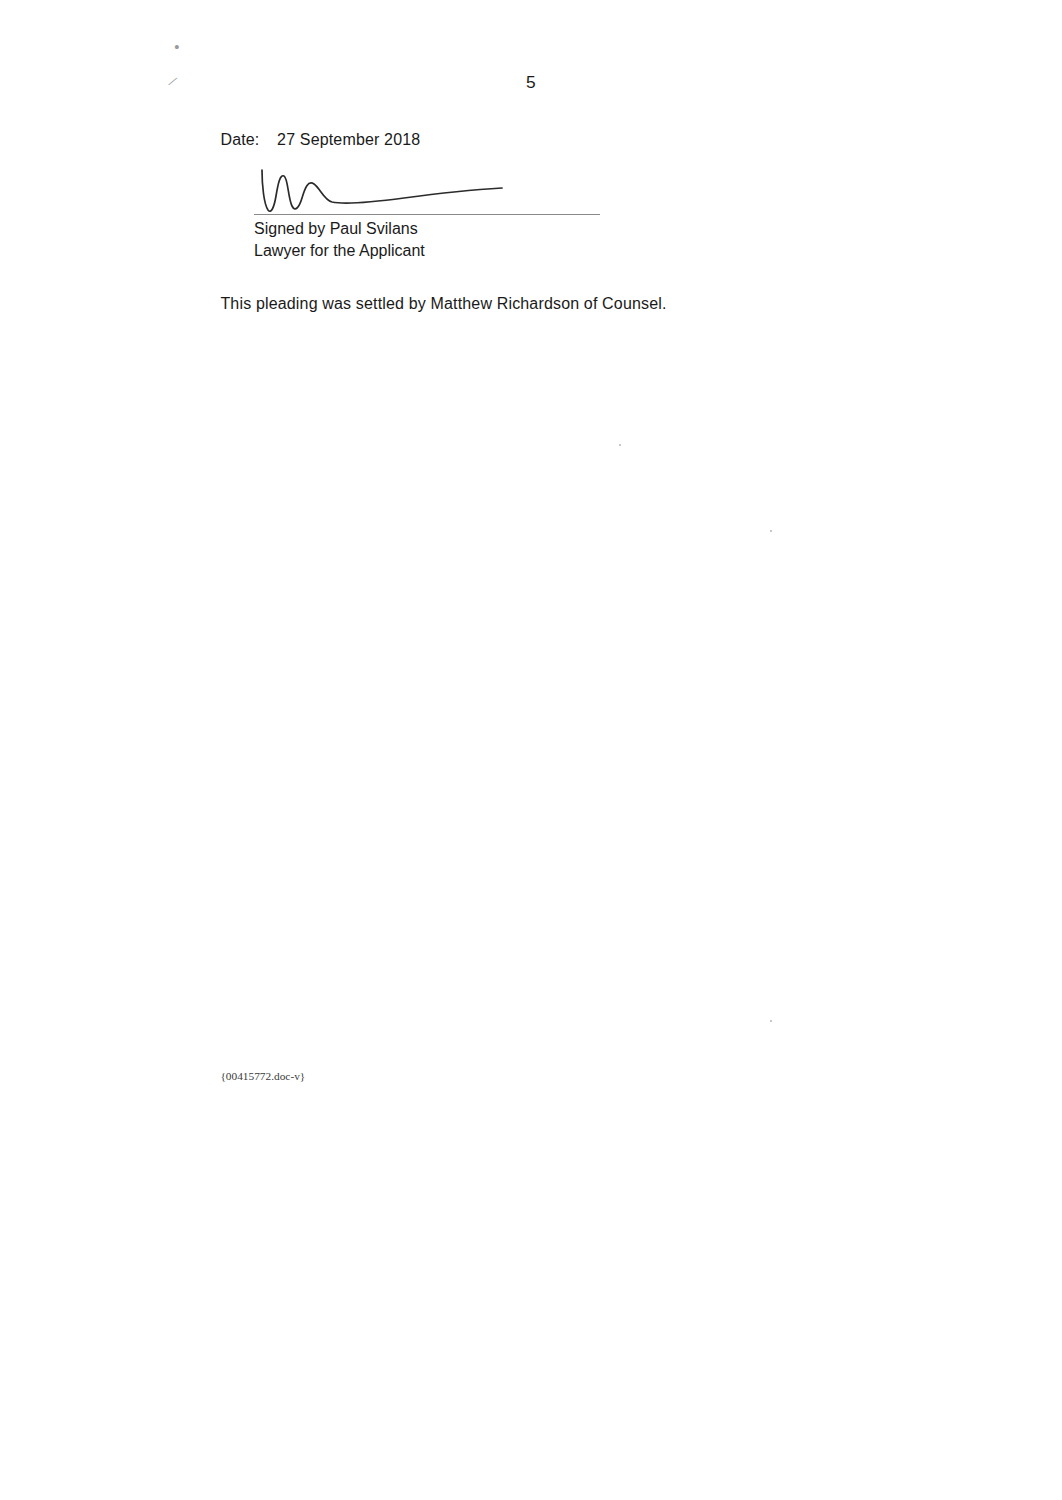• ∕
5
Date: 27 September 2018
Signed by Paul Svilans
Lawyer for the Applicant
This pleading was settled by Matthew Richardson of Counsel.
{00415772.doc-v}